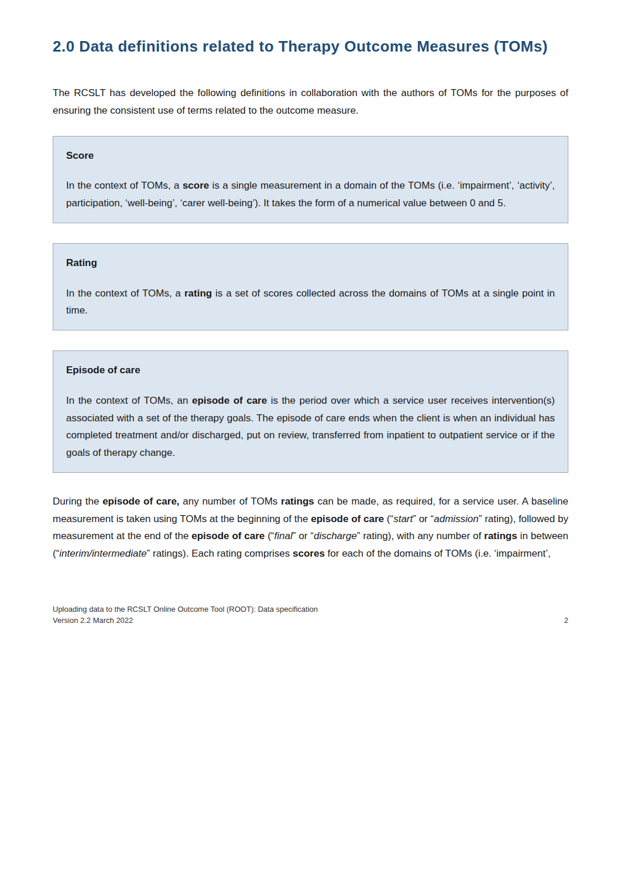2.0 Data definitions related to Therapy Outcome Measures (TOMs)
The RCSLT has developed the following definitions in collaboration with the authors of TOMs for the purposes of ensuring the consistent use of terms related to the outcome measure.
Score
In the context of TOMs, a score is a single measurement in a domain of the TOMs (i.e. ‘impairment’, ‘activity’, participation, ‘well-being’, ‘carer well-being’). It takes the form of a numerical value between 0 and 5.
Rating
In the context of TOMs, a rating is a set of scores collected across the domains of TOMs at a single point in time.
Episode of care
In the context of TOMs, an episode of care is the period over which a service user receives intervention(s) associated with a set of the therapy goals. The episode of care ends when the client is when an individual has completed treatment and/or discharged, put on review, transferred from inpatient to outpatient service or if the goals of therapy change.
During the episode of care, any number of TOMs ratings can be made, as required, for a service user. A baseline measurement is taken using TOMs at the beginning of the episode of care (“start” or “admission” rating), followed by measurement at the end of the episode of care (“final” or “discharge” rating), with any number of ratings in between (“interim/intermediate” ratings). Each rating comprises scores for each of the domains of TOMs (i.e. ‘impairment’,
Uploading data to the RCSLT Online Outcome Tool (ROOT): Data specification
Version 2.2 March 20222